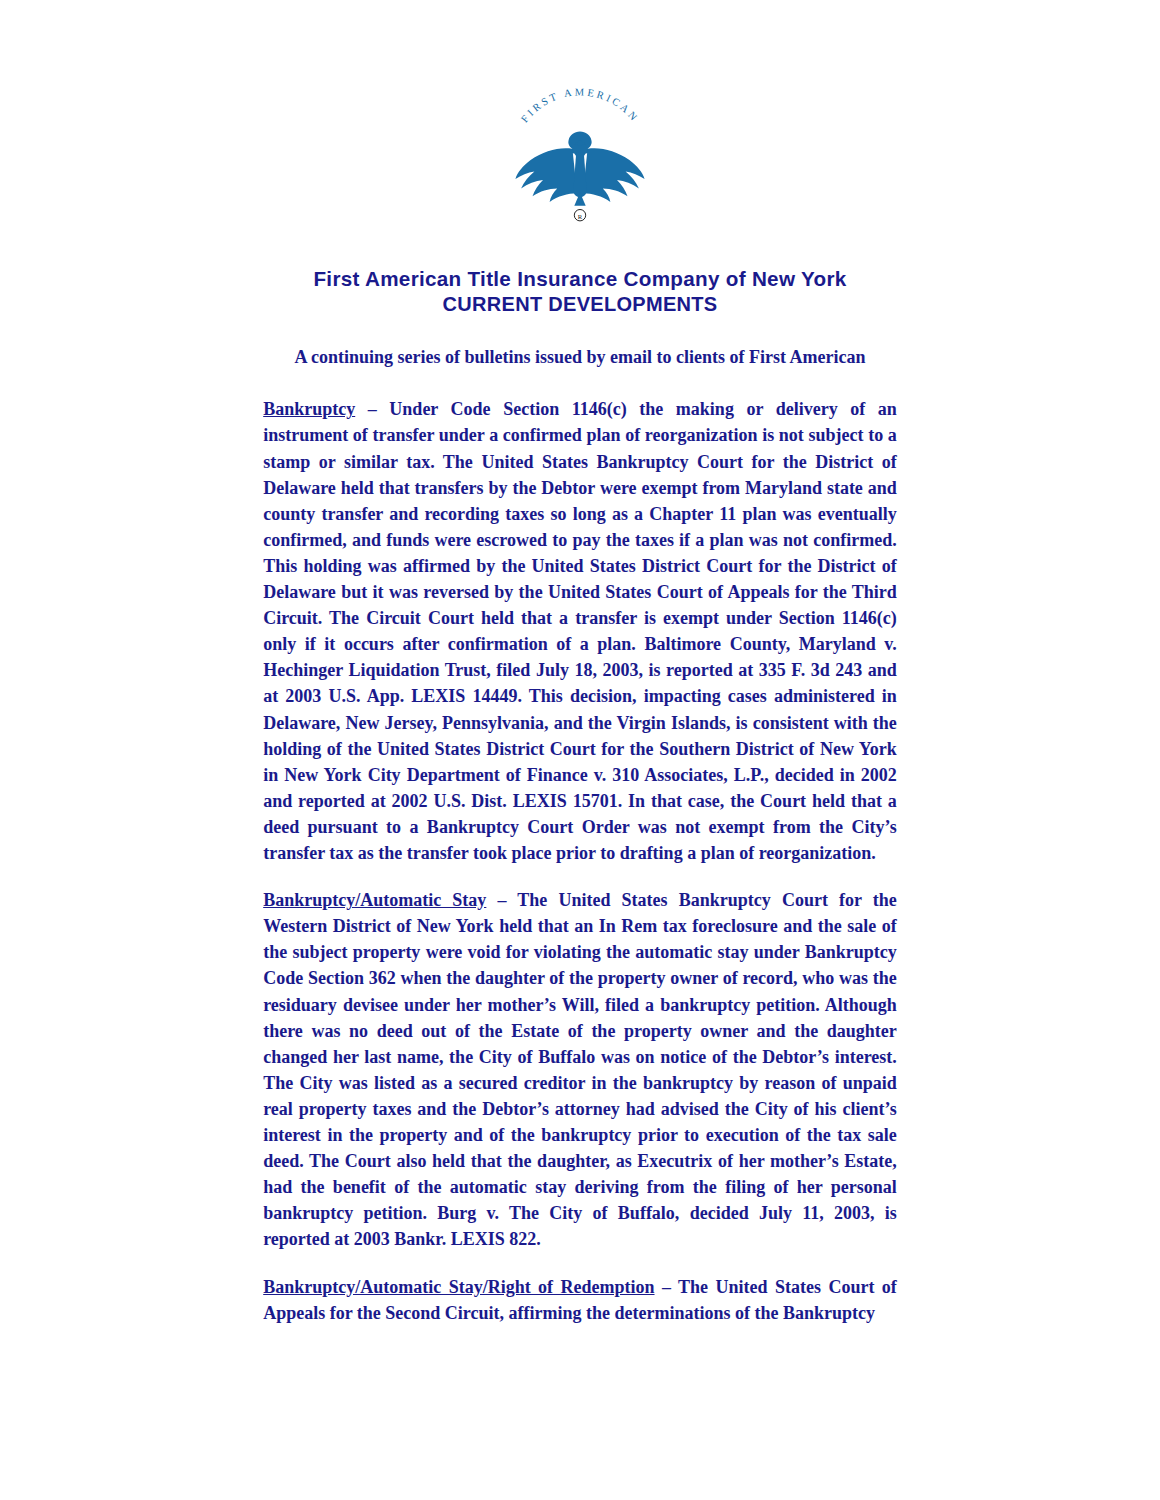FIRST AMERICAN R
First American Title Insurance Company of New York
CURRENT DEVELOPMENTS
A continuing series of bulletins issued by email to clients of First American
Bankruptcy – Under Code Section 1146(c) the making or delivery of an instrument of transfer under a confirmed plan of reorganization is not subject to a stamp or similar tax. The United States Bankruptcy Court for the District of Delaware held that transfers by the Debtor were exempt from Maryland state and county transfer and recording taxes so long as a Chapter 11 plan was eventually confirmed, and funds were escrowed to pay the taxes if a plan was not confirmed. This holding was affirmed by the United States District Court for the District of Delaware but it was reversed by the United States Court of Appeals for the Third Circuit. The Circuit Court held that a transfer is exempt under Section 1146(c) only if it occurs after confirmation of a plan. Baltimore County, Maryland v. Hechinger Liquidation Trust, filed July 18, 2003, is reported at 335 F. 3d 243 and at 2003 U.S. App. LEXIS 14449. This decision, impacting cases administered in Delaware, New Jersey, Pennsylvania, and the Virgin Islands, is consistent with the holding of the United States District Court for the Southern District of New York in New York City Department of Finance v. 310 Associates, L.P., decided in 2002 and reported at 2002 U.S. Dist. LEXIS 15701. In that case, the Court held that a deed pursuant to a Bankruptcy Court Order was not exempt from the City’s transfer tax as the transfer took place prior to drafting a plan of reorganization.
Bankruptcy/Automatic Stay – The United States Bankruptcy Court for the Western District of New York held that an In Rem tax foreclosure and the sale of the subject property were void for violating the automatic stay under Bankruptcy Code Section 362 when the daughter of the property owner of record, who was the residuary devisee under her mother’s Will, filed a bankruptcy petition. Although there was no deed out of the Estate of the property owner and the daughter changed her last name, the City of Buffalo was on notice of the Debtor’s interest. The City was listed as a secured creditor in the bankruptcy by reason of unpaid real property taxes and the Debtor’s attorney had advised the City of his client’s interest in the property and of the bankruptcy prior to execution of the tax sale deed. The Court also held that the daughter, as Executrix of her mother’s Estate, had the benefit of the automatic stay deriving from the filing of her personal bankruptcy petition. Burg v. The City of Buffalo, decided July 11, 2003, is reported at 2003 Bankr. LEXIS 822.
Bankruptcy/Automatic Stay/Right of Redemption – The United States Court of Appeals for the Second Circuit, affirming the determinations of the Bankruptcy